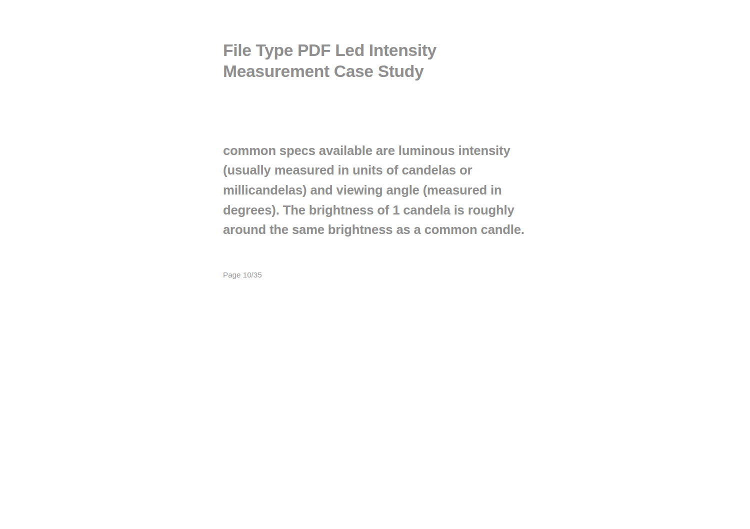File Type PDF Led Intensity Measurement Case Study
common specs available are luminous intensity (usually measured in units of candelas or millicandelas) and viewing angle (measured in degrees). The brightness of 1 candela is roughly around the same brightness as a common candle.
Page 10/35